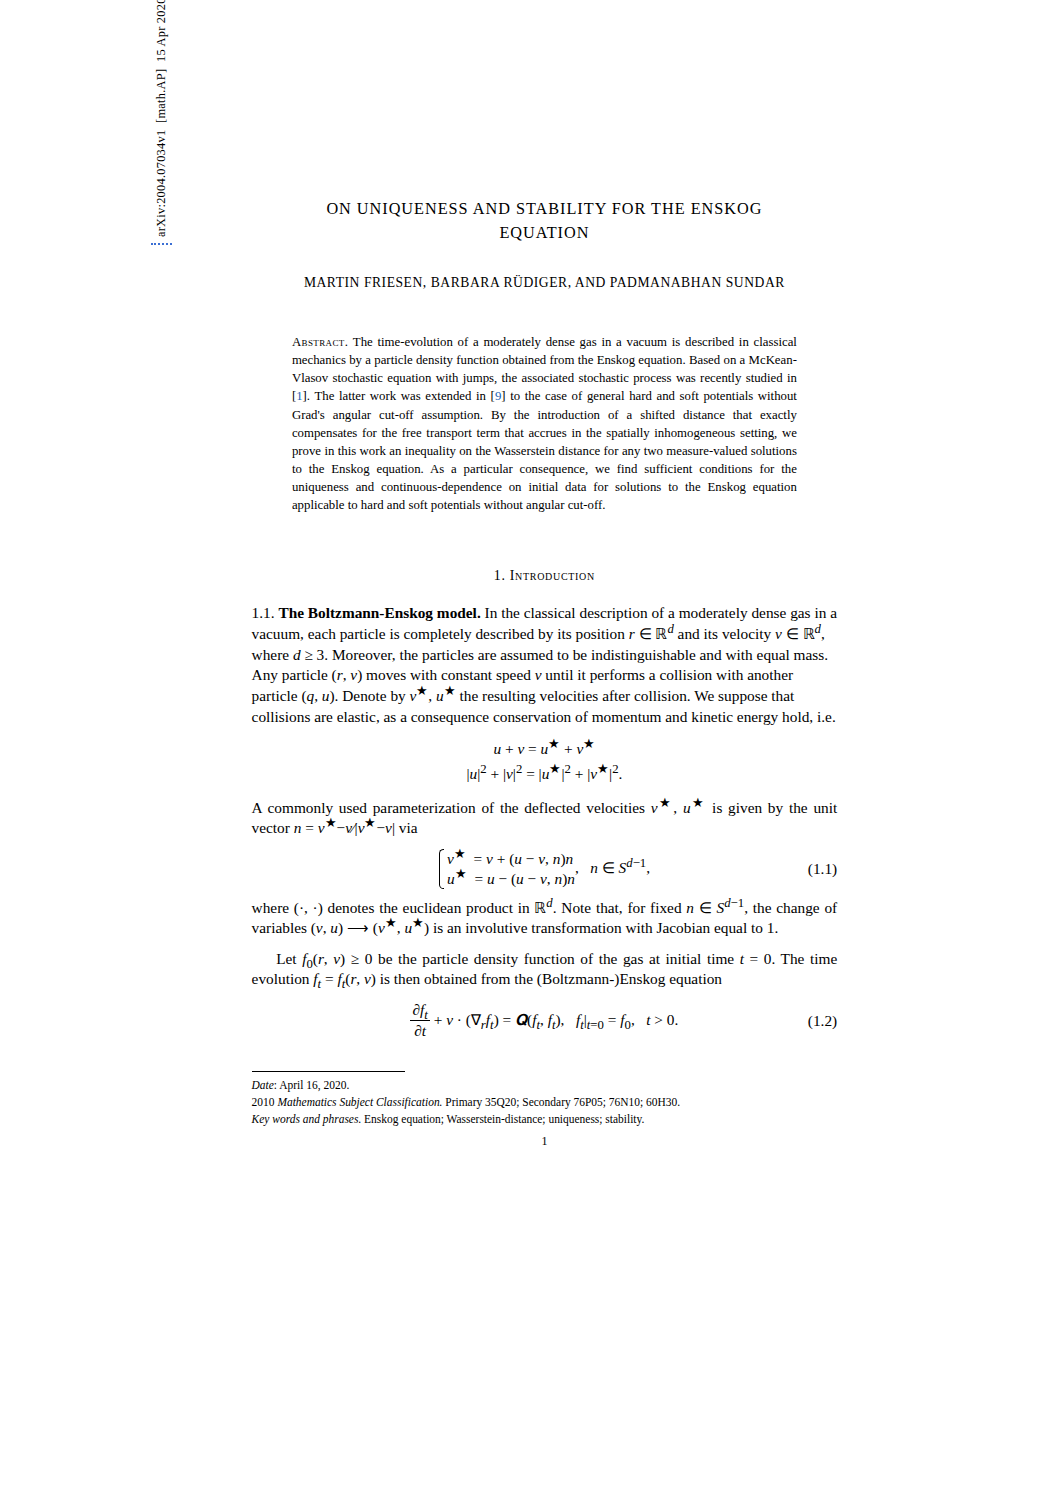arXiv:2004.07034v1 [math.AP] 15 Apr 2020
On Uniqueness and Stability for the Enskog
Equation
Martin Friesen, Barbara Rüdiger, and Padmanabhan Sundar
Abstract. The time-evolution of a moderately dense gas in a vacuum is described in classical mechanics by a particle density function obtained from the Enskog equation. Based on a McKean-Vlasov stochastic equation with jumps, the associated stochastic process was recently studied in [1]. The latter work was extended in [9] to the case of general hard and soft potentials without Grad's angular cut-off assumption. By the introduction of a shifted distance that exactly compensates for the free transport term that accrues in the spatially inhomogeneous setting, we prove in this work an inequality on the Wasserstein distance for any two measure-valued solutions to the Enskog equation. As a particular consequence, we find sufficient conditions for the uniqueness and continuous-dependence on initial data for solutions to the Enskog equation applicable to hard and soft potentials without angular cut-off.
1. Introduction
1.1. The Boltzmann-Enskog model.
In the classical description of a moderately dense gas in a vacuum, each particle is completely described by its position r ∈ ℝd and its velocity v ∈ ℝd, where d ≥ 3. Moreover, the particles are assumed to be in­distinguishable and with equal mass. Any particle (r, v) moves with constant speed v until it performs a collision with another particle (q, u). Denote by v★, u★ the result­ing velocities after collision. We suppose that collisions are elastic, as a consequence conservation of momentum and kinetic energy hold, i.e.
u + v = u★ + v★
|u|2 + |v|2 = |u★|2 + |v★|2.
A commonly used parameterization of the deflected velocities v★, u★ is given by the unit vector n = v★−v⁄|v★−v| via
v★ = v + (u − v, n)n u★ = u − (u − v, n)n , n ∈ Sd−1, (1.1)
where (·, ·) denotes the euclidean product in ℝd. Note that, for fixed n ∈ Sd−1, the change of variables (v, u) ⟶ (v★, u★) is an involutive transformation with Jacobian equal to 1.
Let f0(r, v) ≥ 0 be the particle density function of the gas at initial time t = 0. The time evolution ft = ft(r, v) is then obtained from the (Boltzmann-)Enskog equation
∂ft ∂t + v · (∇rft) = 𝐐(ft, ft), ft|t=0 = f0, t > 0. (1.2)
Date: April 16, 2020.
2010 Mathematics Subject Classification. Primary 35Q20; Secondary 76P05; 76N10; 60H30.
Key words and phrases. Enskog equation; Wasserstein-distance; uniqueness; stability.
1